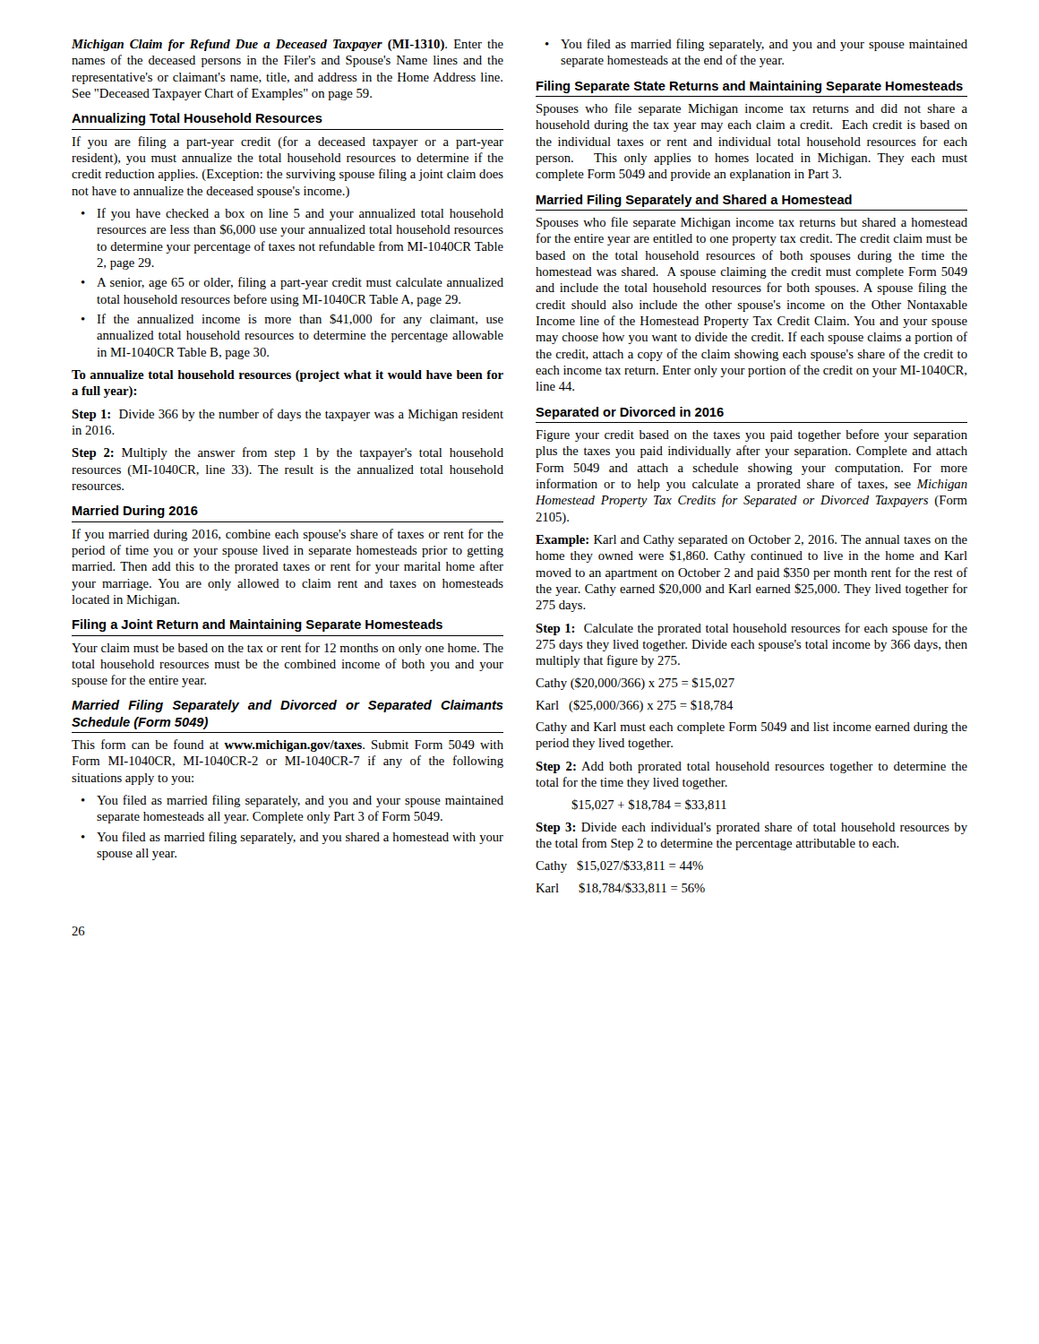Michigan Claim for Refund Due a Deceased Taxpayer (MI-1310). Enter the names of the deceased persons in the Filer's and Spouse's Name lines and the representative's or claimant's name, title, and address in the Home Address line. See "Deceased Taxpayer Chart of Examples" on page 59.
Annualizing Total Household Resources
If you are filing a part-year credit (for a deceased taxpayer or a part-year resident), you must annualize the total household resources to determine if the credit reduction applies. (Exception: the surviving spouse filing a joint claim does not have to annualize the deceased spouse's income.)
If you have checked a box on line 5 and your annualized total household resources are less than $6,000 use your annualized total household resources to determine your percentage of taxes not refundable from MI-1040CR Table 2, page 29.
A senior, age 65 or older, filing a part-year credit must calculate annualized total household resources before using MI-1040CR Table A, page 29.
If the annualized income is more than $41,000 for any claimant, use annualized total household resources to determine the percentage allowable in MI-1040CR Table B, page 30.
To annualize total household resources (project what it would have been for a full year):
Step 1: Divide 366 by the number of days the taxpayer was a Michigan resident in 2016.
Step 2: Multiply the answer from step 1 by the taxpayer's total household resources (MI-1040CR, line 33). The result is the annualized total household resources.
Married During 2016
If you married during 2016, combine each spouse's share of taxes or rent for the period of time you or your spouse lived in separate homesteads prior to getting married. Then add this to the prorated taxes or rent for your marital home after your marriage. You are only allowed to claim rent and taxes on homesteads located in Michigan.
Filing a Joint Return and Maintaining Separate Homesteads
Your claim must be based on the tax or rent for 12 months on only one home. The total household resources must be the combined income of both you and your spouse for the entire year.
Married Filing Separately and Divorced or Separated Claimants Schedule (Form 5049)
This form can be found at www.michigan.gov/taxes. Submit Form 5049 with Form MI-1040CR, MI-1040CR-2 or MI-1040CR-7 if any of the following situations apply to you:
You filed as married filing separately, and you and your spouse maintained separate homesteads all year. Complete only Part 3 of Form 5049.
You filed as married filing separately, and you shared a homestead with your spouse all year.
You filed as married filing separately, and you and your spouse maintained separate homesteads at the end of the year.
Filing Separate State Returns and Maintaining Separate Homesteads
Spouses who file separate Michigan income tax returns and did not share a household during the tax year may each claim a credit. Each credit is based on the individual taxes or rent and individual total household resources for each person. This only applies to homes located in Michigan. They each must complete Form 5049 and provide an explanation in Part 3.
Married Filing Separately and Shared a Homestead
Spouses who file separate Michigan income tax returns but shared a homestead for the entire year are entitled to one property tax credit. The credit claim must be based on the total household resources of both spouses during the time the homestead was shared. A spouse claiming the credit must complete Form 5049 and include the total household resources for both spouses. A spouse filing the credit should also include the other spouse's income on the Other Nontaxable Income line of the Homestead Property Tax Credit Claim. You and your spouse may choose how you want to divide the credit. If each spouse claims a portion of the credit, attach a copy of the claim showing each spouse's share of the credit to each income tax return. Enter only your portion of the credit on your MI-1040CR, line 44.
Separated or Divorced in 2016
Figure your credit based on the taxes you paid together before your separation plus the taxes you paid individually after your separation. Complete and attach Form 5049 and attach a schedule showing your computation. For more information or to help you calculate a prorated share of taxes, see Michigan Homestead Property Tax Credits for Separated or Divorced Taxpayers (Form 2105).
Example: Karl and Cathy separated on October 2, 2016. The annual taxes on the home they owned were $1,860. Cathy continued to live in the home and Karl moved to an apartment on October 2 and paid $350 per month rent for the rest of the year. Cathy earned $20,000 and Karl earned $25,000. They lived together for 275 days.
Step 1: Calculate the prorated total household resources for each spouse for the 275 days they lived together. Divide each spouse's total income by 366 days, then multiply that figure by 275.
Cathy ($20,000/366) x 275 = $15,027
Karl ($25,000/366) x 275 = $18,784
Cathy and Karl must each complete Form 5049 and list income earned during the period they lived together.
Step 2: Add both prorated total household resources together to determine the total for the time they lived together.
$15,027 + $18,784 = $33,811
Step 3: Divide each individual's prorated share of total household resources by the total from Step 2 to determine the percentage attributable to each.
Cathy $15,027/$33,811 = 44%
Karl $18,784/$33,811 = 56%
26